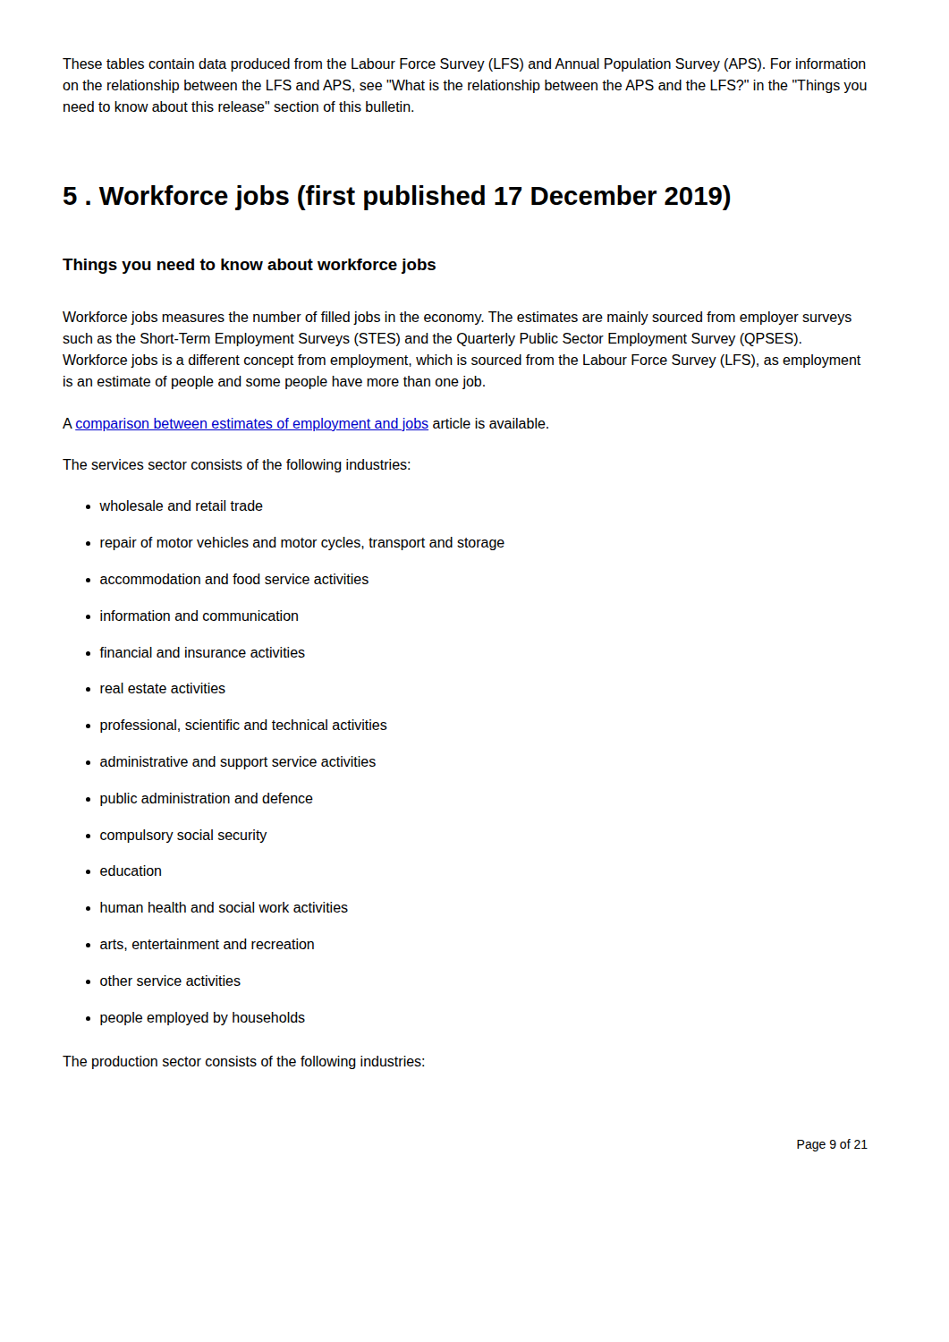These tables contain data produced from the Labour Force Survey (LFS) and Annual Population Survey (APS). For information on the relationship between the LFS and APS, see "What is the relationship between the APS and the LFS?" in the "Things you need to know about this release" section of this bulletin.
5 . Workforce jobs (first published 17 December 2019)
Things you need to know about workforce jobs
Workforce jobs measures the number of filled jobs in the economy. The estimates are mainly sourced from employer surveys such as the Short-Term Employment Surveys (STES) and the Quarterly Public Sector Employment Survey (QPSES). Workforce jobs is a different concept from employment, which is sourced from the Labour Force Survey (LFS), as employment is an estimate of people and some people have more than one job.
A comparison between estimates of employment and jobs article is available.
The services sector consists of the following industries:
wholesale and retail trade
repair of motor vehicles and motor cycles, transport and storage
accommodation and food service activities
information and communication
financial and insurance activities
real estate activities
professional, scientific and technical activities
administrative and support service activities
public administration and defence
compulsory social security
education
human health and social work activities
arts, entertainment and recreation
other service activities
people employed by households
The production sector consists of the following industries:
Page 9 of 21